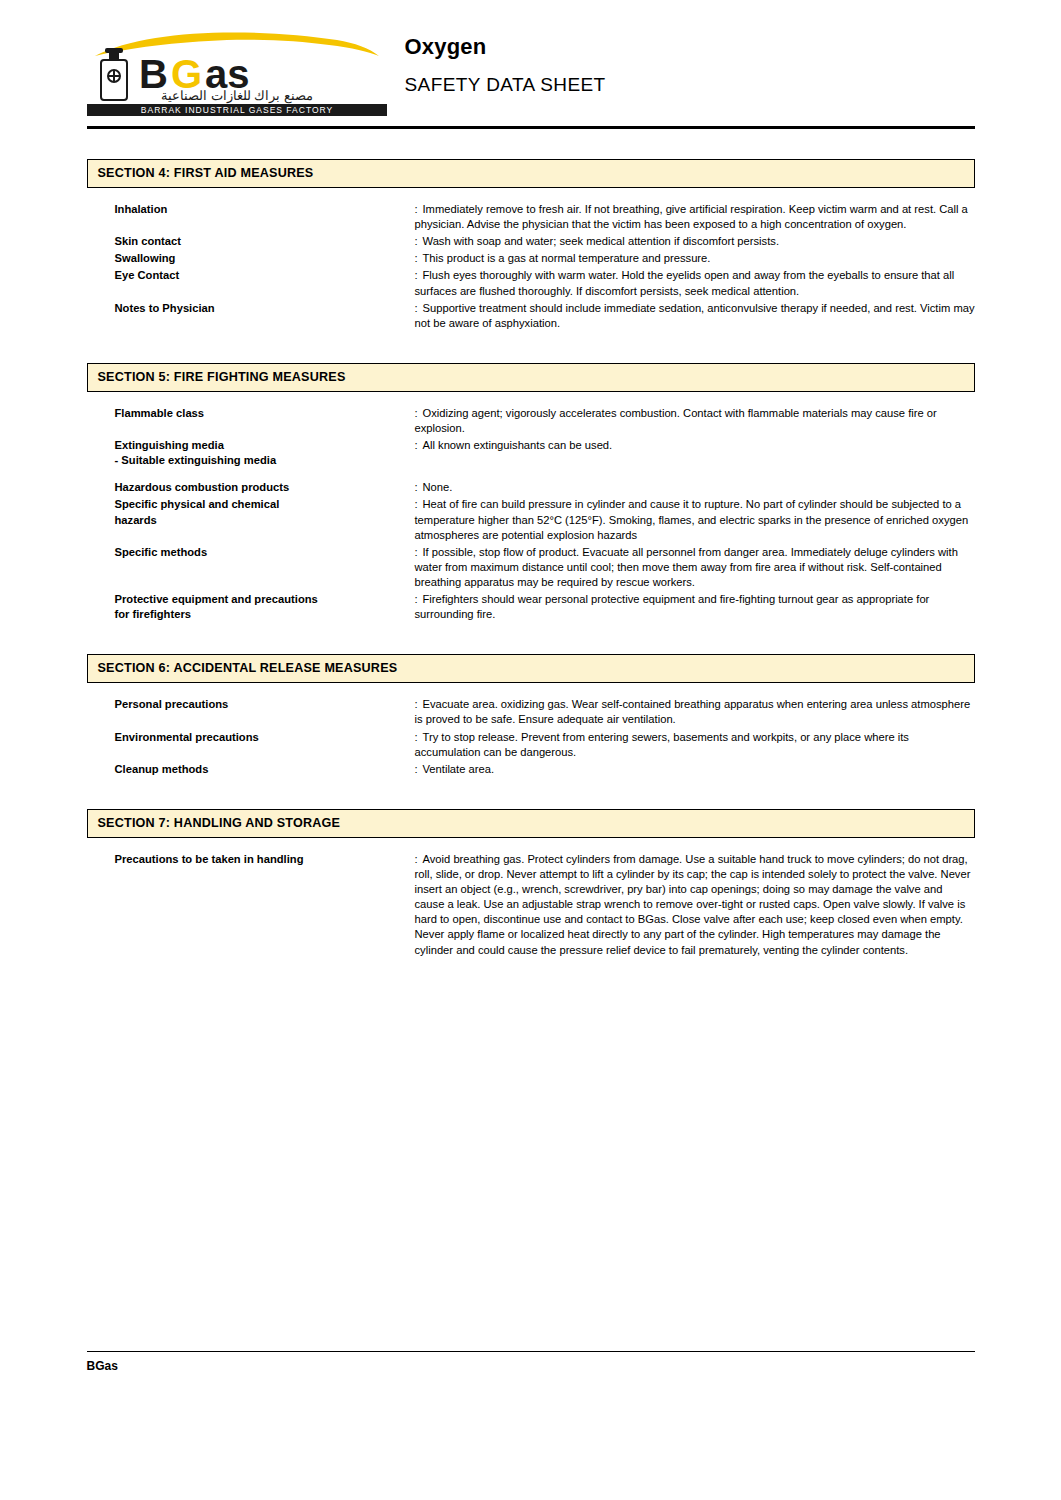B G as مصنع براك للغازات الصناعية BARRAK INDUSTRIAL GASES FACTORY
Oxygen
SAFETY DATA SHEET
SECTION 4: FIRST AID MEASURES
Inhalation
: Immediately remove to fresh air. If not breathing, give artificial respiration. Keep victim warm and at rest. Call a physician. Advise the physician that the victim has been exposed to a high concentration of oxygen.
Skin contact
: Wash with soap and water; seek medical attention if discomfort persists.
Swallowing
: This product is a gas at normal temperature and pressure.
Eye Contact
: Flush eyes thoroughly with warm water. Hold the eyelids open and away from the eyeballs to ensure that all surfaces are flushed thoroughly. If discomfort persists, seek medical attention.
Notes to Physician
: Supportive treatment should include immediate sedation, anticonvulsive therapy if needed, and rest. Victim may not be aware of asphyxiation.
SECTION 5: FIRE FIGHTING MEASURES
Flammable class
: Oxidizing agent; vigorously accelerates combustion. Contact with flammable materials may cause fire or explosion.
Extinguishing media
- Suitable extinguishing media
: All known extinguishants can be used.
Hazardous combustion products
: None.
Specific physical and chemical
hazards
: Heat of fire can build pressure in cylinder and cause it to rupture. No part of cylinder should be subjected to a temperature higher than 52°C (125°F). Smoking, flames, and electric sparks in the presence of enriched oxygen atmospheres are potential explosion hazards
Specific methods
: If possible, stop flow of product. Evacuate all personnel from danger area. Immediately deluge cylinders with water from maximum distance until cool; then move them away from fire area if without risk. Self-contained breathing apparatus may be required by rescue workers.
Protective equipment and precautions
for firefighters
: Firefighters should wear personal protective equipment and fire-fighting turnout gear as appropriate for surrounding fire.
SECTION 6: ACCIDENTAL RELEASE MEASURES
Personal precautions
: Evacuate area. oxidizing gas. Wear self-contained breathing apparatus when entering area unless atmosphere is proved to be safe. Ensure adequate air ventilation.
Environmental precautions
: Try to stop release. Prevent from entering sewers, basements and workpits, or any place where its accumulation can be dangerous.
Cleanup methods
: Ventilate area.
SECTION 7: HANDLING AND STORAGE
Precautions to be taken in handling
: Avoid breathing gas. Protect cylinders from damage. Use a suitable hand truck to move cylinders; do not drag, roll, slide, or drop. Never attempt to lift a cylinder by its cap; the cap is intended solely to protect the valve. Never insert an object (e.g., wrench, screwdriver, pry bar) into cap openings; doing so may damage the valve and cause a leak. Use an adjustable strap wrench to remove over-tight or rusted caps. Open valve slowly. If valve is hard to open, discontinue use and contact to BGas. Close valve after each use; keep closed even when empty. Never apply flame or localized heat directly to any part of the cylinder. High temperatures may damage the cylinder and could cause the pressure relief device to fail prematurely, venting the cylinder contents.
BGas